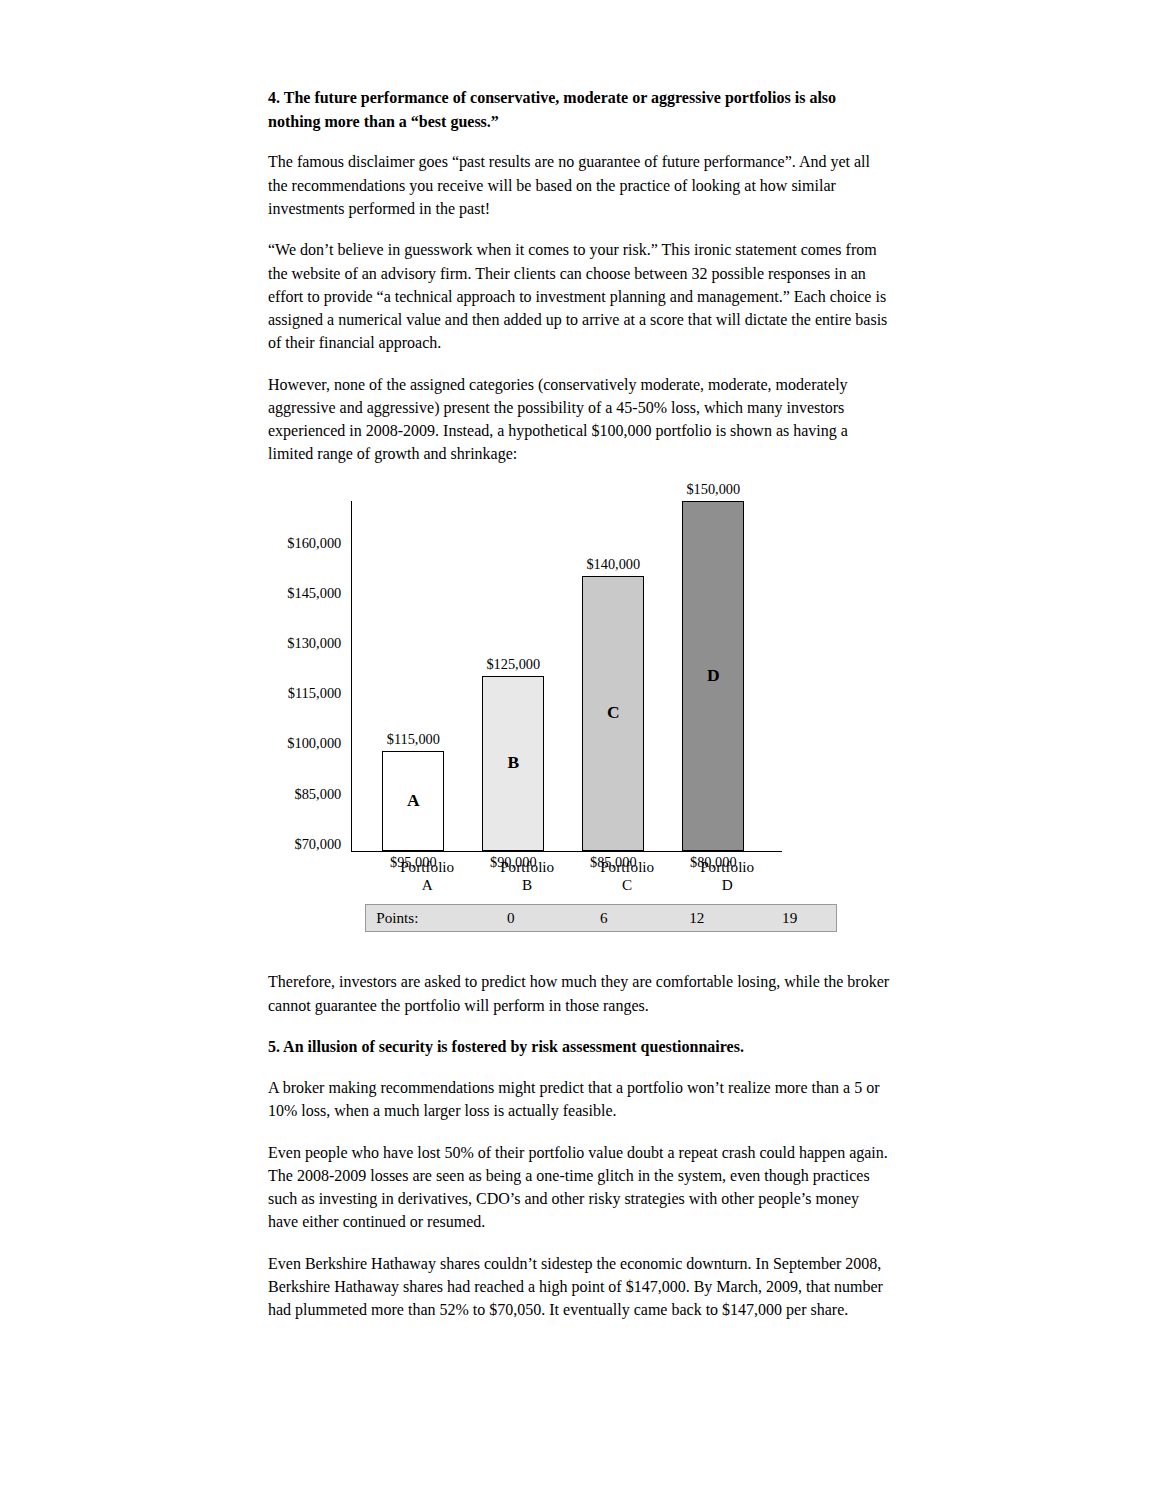4. The future performance of conservative, moderate or aggressive portfolios is also nothing more than a “best guess.”
The famous disclaimer goes “past results are no guarantee of future performance”. And yet all the recommendations you receive will be based on the practice of looking at how similar investments performed in the past!
“We don’t believe in guesswork when it comes to your risk.” This ironic statement comes from the website of an advisory firm. Their clients can choose between 32 possible responses in an effort to provide “a technical approach to investment planning and management.” Each choice is assigned a numerical value and then added up to arrive at a score that will dictate the entire basis of their financial approach.
However, none of the assigned categories (conservatively moderate, moderate, moderately aggressive and aggressive) present the possibility of a 45-50% loss, which many investors experienced in 2008-2009. Instead, a hypothetical $100,000 portfolio is shown as having a limited range of growth and shrinkage:
| $160,000 | | $115,000 A $95,000 $125,000 B $90,000 $140,000 C $85,000 $150,000 D $80,000 |
| $145,000 |
| $130,000 |
| $115,000 |
| $100,000 |
| $85,000 |
| $70,000 |
Portfolio
A
Portfolio
B
Portfolio
C
Portfolio
D
Points:
0
6
12
19
Therefore, investors are asked to predict how much they are comfortable losing, while the broker cannot guarantee the portfolio will perform in those ranges.
5. An illusion of security is fostered by risk assessment questionnaires.
A broker making recommendations might predict that a portfolio won’t realize more than a 5 or 10% loss, when a much larger loss is actually feasible.
Even people who have lost 50% of their portfolio value doubt a repeat crash could happen again. The 2008-2009 losses are seen as being a one-time glitch in the system, even though practices such as investing in derivatives, CDO’s and other risky strategies with other people’s money have either continued or resumed.
Even Berkshire Hathaway shares couldn’t sidestep the economic downturn. In September 2008, Berkshire Hathaway shares had reached a high point of $147,000. By March, 2009, that number had plummeted more than 52% to $70,050. It eventually came back to $147,000 per share.